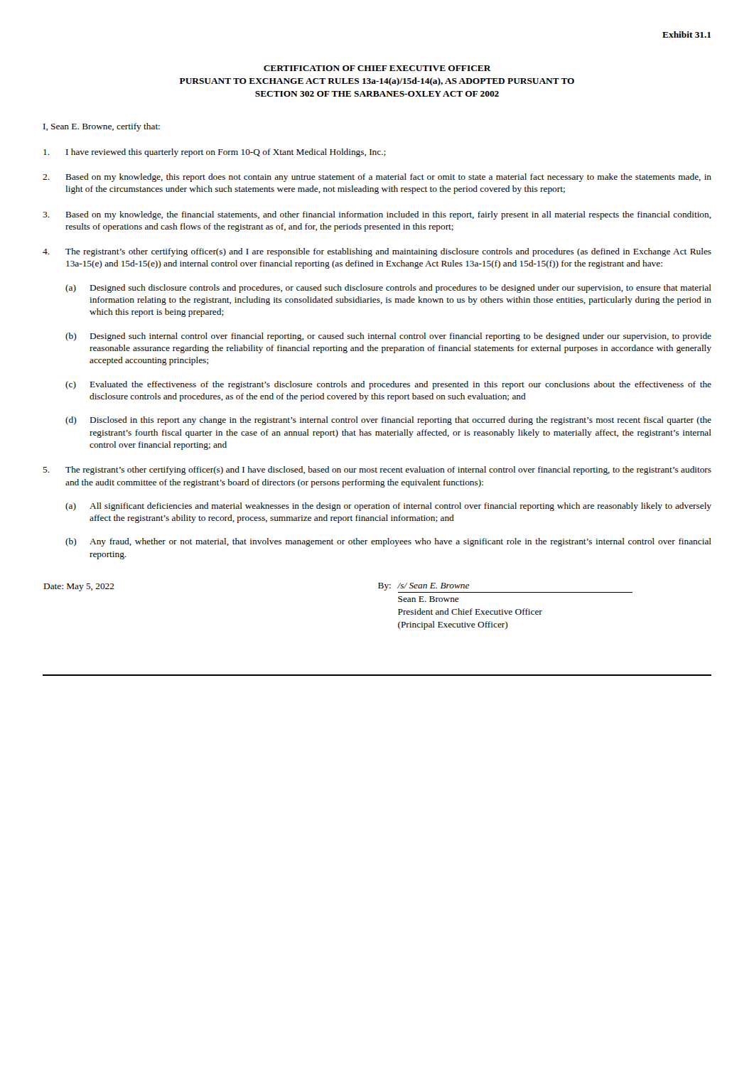Exhibit 31.1
CERTIFICATION OF CHIEF EXECUTIVE OFFICER
PURSUANT TO EXCHANGE ACT RULES 13a-14(a)/15d-14(a), AS ADOPTED PURSUANT TO
SECTION 302 OF THE SARBANES-OXLEY ACT OF 2002
I, Sean E. Browne, certify that:
I have reviewed this quarterly report on Form 10-Q of Xtant Medical Holdings, Inc.;
Based on my knowledge, this report does not contain any untrue statement of a material fact or omit to state a material fact necessary to make the statements made, in light of the circumstances under which such statements were made, not misleading with respect to the period covered by this report;
Based on my knowledge, the financial statements, and other financial information included in this report, fairly present in all material respects the financial condition, results of operations and cash flows of the registrant as of, and for, the periods presented in this report;
The registrant’s other certifying officer(s) and I are responsible for establishing and maintaining disclosure controls and procedures (as defined in Exchange Act Rules 13a-15(e) and 15d-15(e)) and internal control over financial reporting (as defined in Exchange Act Rules 13a-15(f) and 15d-15(f)) for the registrant and have:
Designed such disclosure controls and procedures, or caused such disclosure controls and procedures to be designed under our supervision, to ensure that material information relating to the registrant, including its consolidated subsidiaries, is made known to us by others within those entities, particularly during the period in which this report is being prepared;
Designed such internal control over financial reporting, or caused such internal control over financial reporting to be designed under our supervision, to provide reasonable assurance regarding the reliability of financial reporting and the preparation of financial statements for external purposes in accordance with generally accepted accounting principles;
Evaluated the effectiveness of the registrant’s disclosure controls and procedures and presented in this report our conclusions about the effectiveness of the disclosure controls and procedures, as of the end of the period covered by this report based on such evaluation; and
Disclosed in this report any change in the registrant’s internal control over financial reporting that occurred during the registrant’s most recent fiscal quarter (the registrant’s fourth fiscal quarter in the case of an annual report) that has materially affected, or is reasonably likely to materially affect, the registrant’s internal control over financial reporting; and
The registrant’s other certifying officer(s) and I have disclosed, based on our most recent evaluation of internal control over financial reporting, to the registrant’s auditors and the audit committee of the registrant’s board of directors (or persons performing the equivalent functions):
All significant deficiencies and material weaknesses in the design or operation of internal control over financial reporting which are reasonably likely to adversely affect the registrant’s ability to record, process, summarize and report financial information; and
Any fraud, whether or not material, that involves management or other employees who have a significant role in the registrant’s internal control over financial reporting.
| Date: May 5, 2022 | By: /s/ Sean E. Browne Sean E. Browne President and Chief Executive Officer (Principal Executive Officer) |